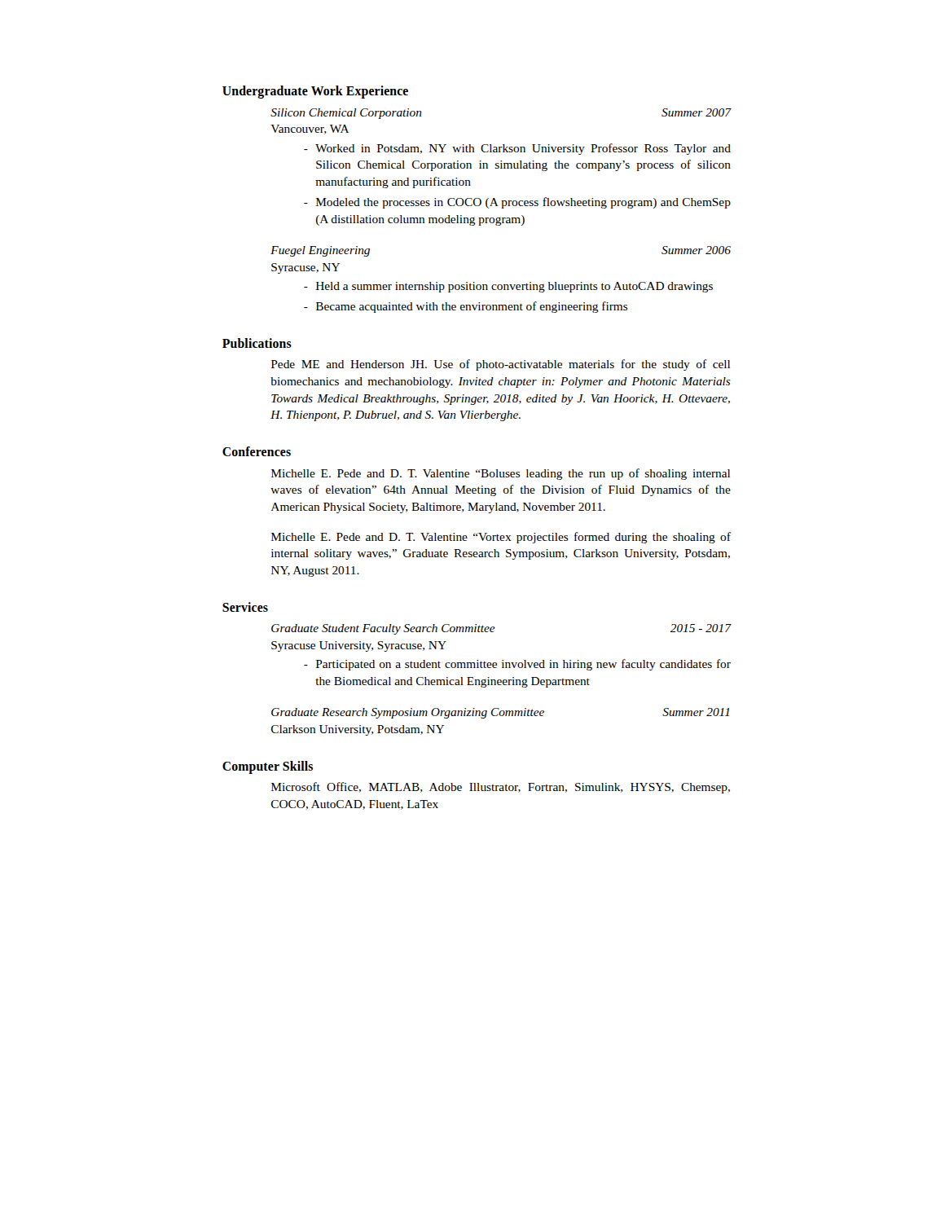Undergraduate Work Experience
Silicon Chemical Corporation Summer 2007
Vancouver, WA
Worked in Potsdam, NY with Clarkson University Professor Ross Taylor and Silicon Chemical Corporation in simulating the company’s process of silicon manufacturing and purification
Modeled the processes in COCO (A process flowsheeting program) and ChemSep (A distillation column modeling program)
Fuegel Engineering Summer 2006
Syracuse, NY
Held a summer internship position converting blueprints to AutoCAD drawings
Became acquainted with the environment of engineering firms
Publications
Pede ME and Henderson JH. Use of photo-activatable materials for the study of cell biomechanics and mechanobiology. Invited chapter in: Polymer and Photonic Materials Towards Medical Breakthroughs, Springer, 2018, edited by J. Van Hoorick, H. Ottevaere, H. Thienpont, P. Dubruel, and S. Van Vlierberghe.
Conferences
Michelle E. Pede and D. T. Valentine “Boluses leading the run up of shoaling internal waves of elevation” 64th Annual Meeting of the Division of Fluid Dynamics of the American Physical Society, Baltimore, Maryland, November 2011.
Michelle E. Pede and D. T. Valentine “Vortex projectiles formed during the shoaling of internal solitary waves,” Graduate Research Symposium, Clarkson University, Potsdam, NY, August 2011.
Services
Graduate Student Faculty Search Committee 2015 - 2017
Syracuse University, Syracuse, NY
Participated on a student committee involved in hiring new faculty candidates for the Biomedical and Chemical Engineering Department
Graduate Research Symposium Organizing Committee Summer 2011
Clarkson University, Potsdam, NY
Computer Skills
Microsoft Office, MATLAB, Adobe Illustrator, Fortran, Simulink, HYSYS, Chemsep, COCO, AutoCAD, Fluent, LaTex